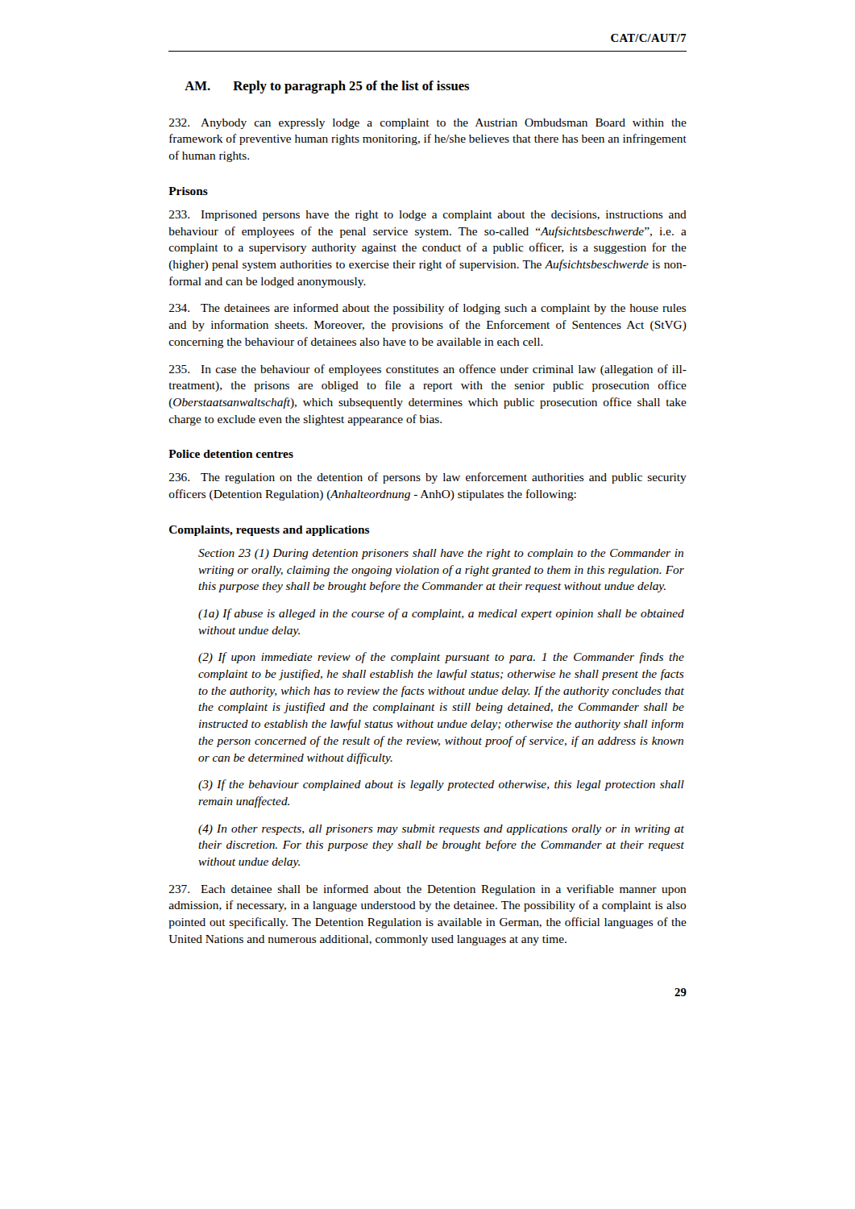CAT/C/AUT/7
AM. Reply to paragraph 25 of the list of issues
232. Anybody can expressly lodge a complaint to the Austrian Ombudsman Board within the framework of preventive human rights monitoring, if he/she believes that there has been an infringement of human rights.
Prisons
233. Imprisoned persons have the right to lodge a complaint about the decisions, instructions and behaviour of employees of the penal service system. The so-called “Aufsichtsbeschwerde”, i.e. a complaint to a supervisory authority against the conduct of a public officer, is a suggestion for the (higher) penal system authorities to exercise their right of supervision. The Aufsichtsbeschwerde is non-formal and can be lodged anonymously.
234. The detainees are informed about the possibility of lodging such a complaint by the house rules and by information sheets. Moreover, the provisions of the Enforcement of Sentences Act (StVG) concerning the behaviour of detainees also have to be available in each cell.
235. In case the behaviour of employees constitutes an offence under criminal law (allegation of ill-treatment), the prisons are obliged to file a report with the senior public prosecution office (Oberstaatsanwaltschaft), which subsequently determines which public prosecution office shall take charge to exclude even the slightest appearance of bias.
Police detention centres
236. The regulation on the detention of persons by law enforcement authorities and public security officers (Detention Regulation) (Anhalteordnung - AnhO) stipulates the following:
Complaints, requests and applications
Section 23 (1) During detention prisoners shall have the right to complain to the Commander in writing or orally, claiming the ongoing violation of a right granted to them in this regulation. For this purpose they shall be brought before the Commander at their request without undue delay.
(1a) If abuse is alleged in the course of a complaint, a medical expert opinion shall be obtained without undue delay.
(2) If upon immediate review of the complaint pursuant to para. 1 the Commander finds the complaint to be justified, he shall establish the lawful status; otherwise he shall present the facts to the authority, which has to review the facts without undue delay. If the authority concludes that the complaint is justified and the complainant is still being detained, the Commander shall be instructed to establish the lawful status without undue delay; otherwise the authority shall inform the person concerned of the result of the review, without proof of service, if an address is known or can be determined without difficulty.
(3) If the behaviour complained about is legally protected otherwise, this legal protection shall remain unaffected.
(4) In other respects, all prisoners may submit requests and applications orally or in writing at their discretion. For this purpose they shall be brought before the Commander at their request without undue delay.
237. Each detainee shall be informed about the Detention Regulation in a verifiable manner upon admission, if necessary, in a language understood by the detainee. The possibility of a complaint is also pointed out specifically. The Detention Regulation is available in German, the official languages of the United Nations and numerous additional, commonly used languages at any time.
29